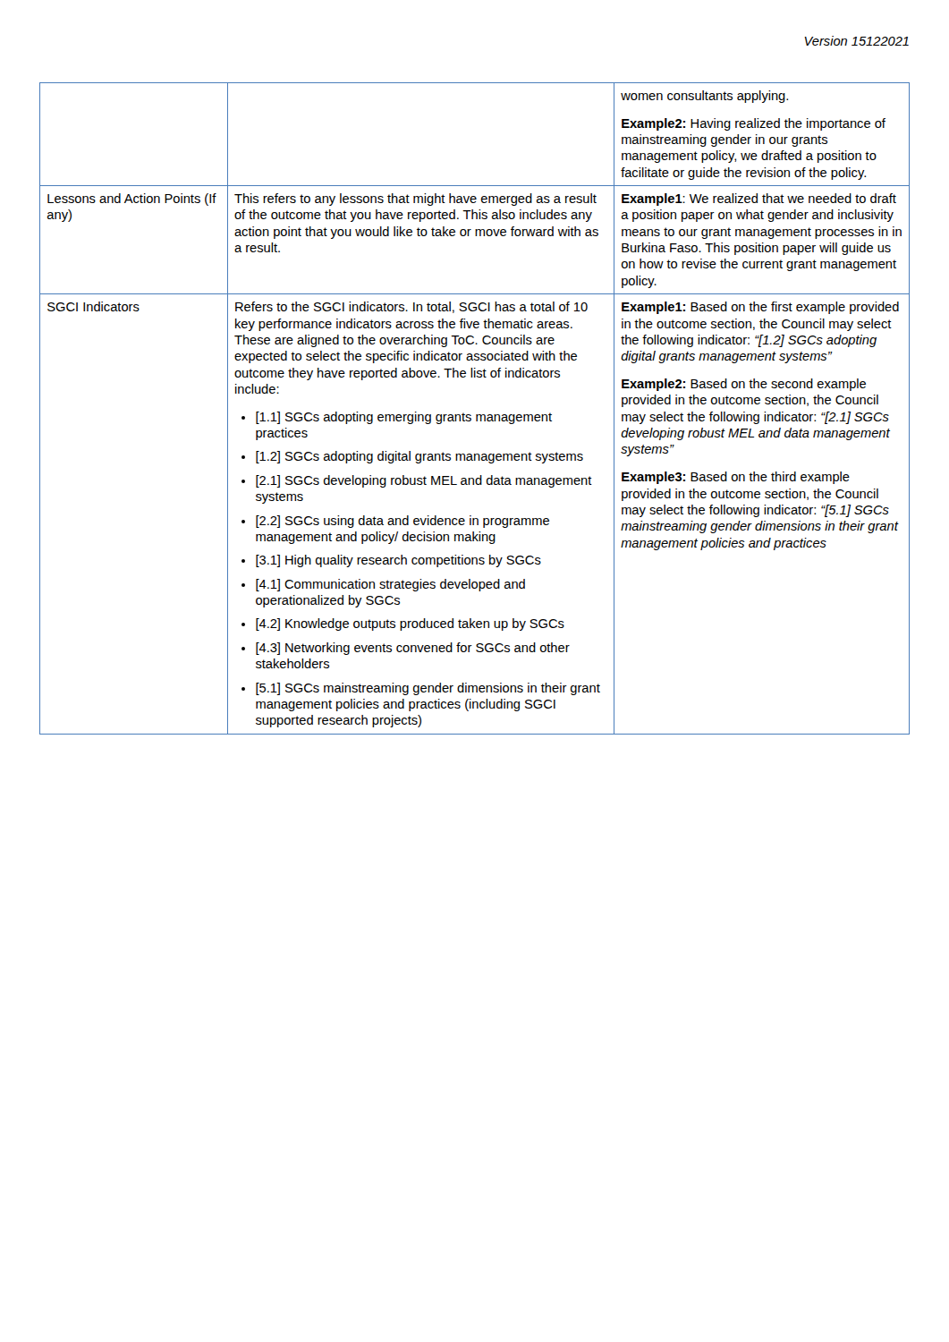Version 15122021
| | | women consultants applying. Example2: Having realized the importance of mainstreaming gender in our grants management policy, we drafted a position to facilitate or guide the revision of the policy. |
| Lessons and Action Points (If any) | This refers to any lessons that might have emerged as a result of the outcome that you have reported. This also includes any action point that you would like to take or move forward with as a result. | Example1 : We realized that we needed to draft a position paper on what gender and inclusivity means to our grant management processes in in Burkina Faso. This position paper will guide us on how to revise the current grant management policy. |
| SGCI Indicators | Refers to the SGCI indicators. In total, SGCI has a total of 10 key performance indicators across the five thematic areas. These are aligned to the overarching ToC. Councils are expected to select the specific indicator associated with the outcome they have reported above. The list of indicators include: [1.1] SGCs adopting emerging grants management practices [1.2] SGCs adopting digital grants management systems [2.1] SGCs developing robust MEL and data management systems [2.2] SGCs using data and evidence in programme management and policy/ decision making [3.1] High quality research competitions by SGCs [4.1] Communication strategies developed and operationalized by SGCs [4.2] Knowledge outputs produced taken up by SGCs [4.3] Networking events convened for SGCs and other stakeholders [5.1] SGCs mainstreaming gender dimensions in their grant management policies and practices (including SGCI supported research projects) | Example1: Based on the first example provided in the outcome section, the Council may select the following indicator: “[1.2] SGCs adopting digital grants management systems” Example2: Based on the second example provided in the outcome section, the Council may select the following indicator: “[2.1] SGCs developing robust MEL and data management systems” Example3: Based on the third example provided in the outcome section, the Council may select the following indicator: “[5.1] SGCs mainstreaming gender dimensions in their grant management policies and practices |